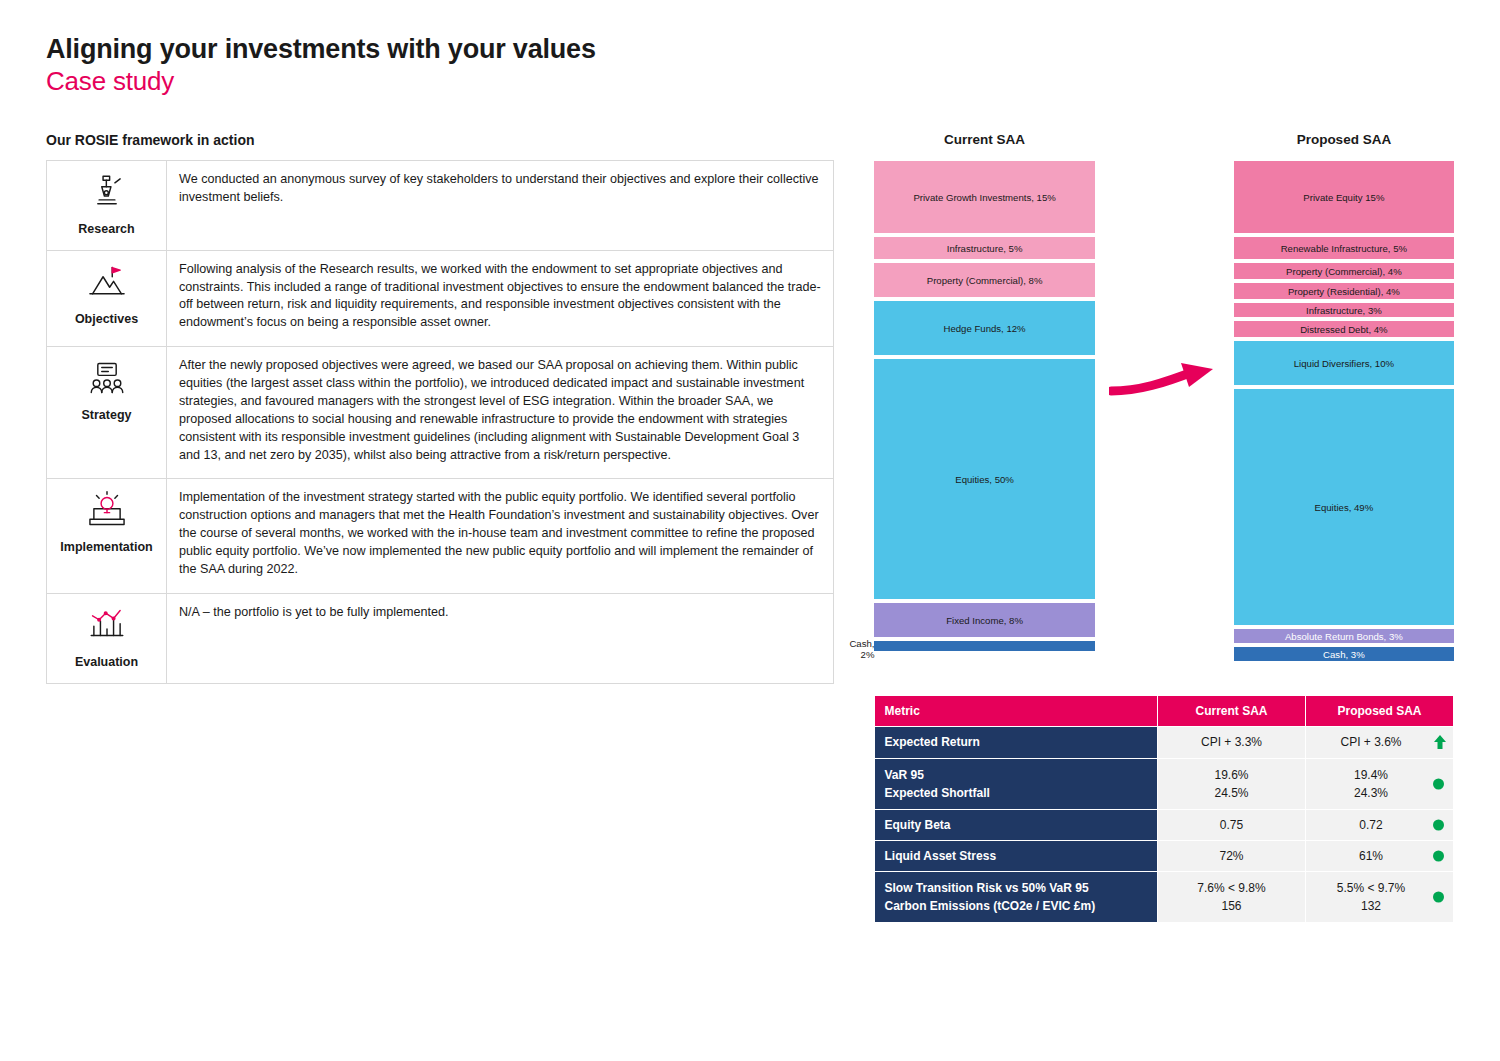Aligning your investments with your values Case study
Our ROSIE framework in action
| Research | We conducted an anonymous survey of key stakeholders to understand their objectives and explore their collective investment beliefs. |
| Objectives | Following analysis of the Research results, we worked with the endowment to set appropriate objectives and constraints. This included a range of traditional investment objectives to ensure the endowment balanced the trade-off between return, risk and liquidity requirements, and responsible investment objectives consistent with the endowment’s focus on being a responsible asset owner. |
| Strategy | After the newly proposed objectives were agreed, we based our SAA proposal on achieving them. Within public equities (the largest asset class within the portfolio), we introduced dedicated impact and sustainable investment strategies, and favoured managers with the strongest level of ESG integration. Within the broader SAA, we proposed allocations to social housing and renewable infrastructure to provide the endowment with strategies consistent with its responsible investment guidelines (including alignment with Sustainable Development Goal 3 and 13, and net zero by 2035), whilst also being attractive from a risk/return perspective. |
| Implementation | Implementation of the investment strategy started with the public equity portfolio. We identified several portfolio construction options and managers that met the Health Foundation’s investment and sustainability objectives. Over the course of several months, we worked with the in-house team and investment committee to refine the proposed public equity portfolio. We’ve now implemented the new public equity portfolio and will implement the remainder of the SAA during 2022. |
| Evaluation | N/A – the portfolio is yet to be fully implemented. |
Current SAA
Private Growth Investments, 15%
Infrastructure, 5%
Property (Commercial), 8%
Hedge Funds, 12%
Equities, 50%
Fixed Income, 8%
Cash,
2%
Proposed SAA
Private Equity 15%
Renewable Infrastructure, 5%
Property (Commercial), 4%
Property (Residential), 4%
Infrastructure, 3%
Distressed Debt, 4%
Liquid Diversifiers, 10%
Equities, 49%
Absolute Return Bonds, 3%
Cash, 3%
| Metric | Current SAA | Proposed SAA |
| --- | --- | --- |
| Expected Return | CPI + 3.3% | CPI + 3.6% |
| VaR 95 Expected Shortfall | 19.6% 24.5% | 19.4% 24.3% |
| Equity Beta | 0.75 | 0.72 |
| Liquid Asset Stress | 72% | 61% |
| Slow Transition Risk vs 50% VaR 95 Carbon Emissions (tCO2e / EVIC £m) | 7.6% < 9.8% 156 | 5.5% < 9.7% 132 |